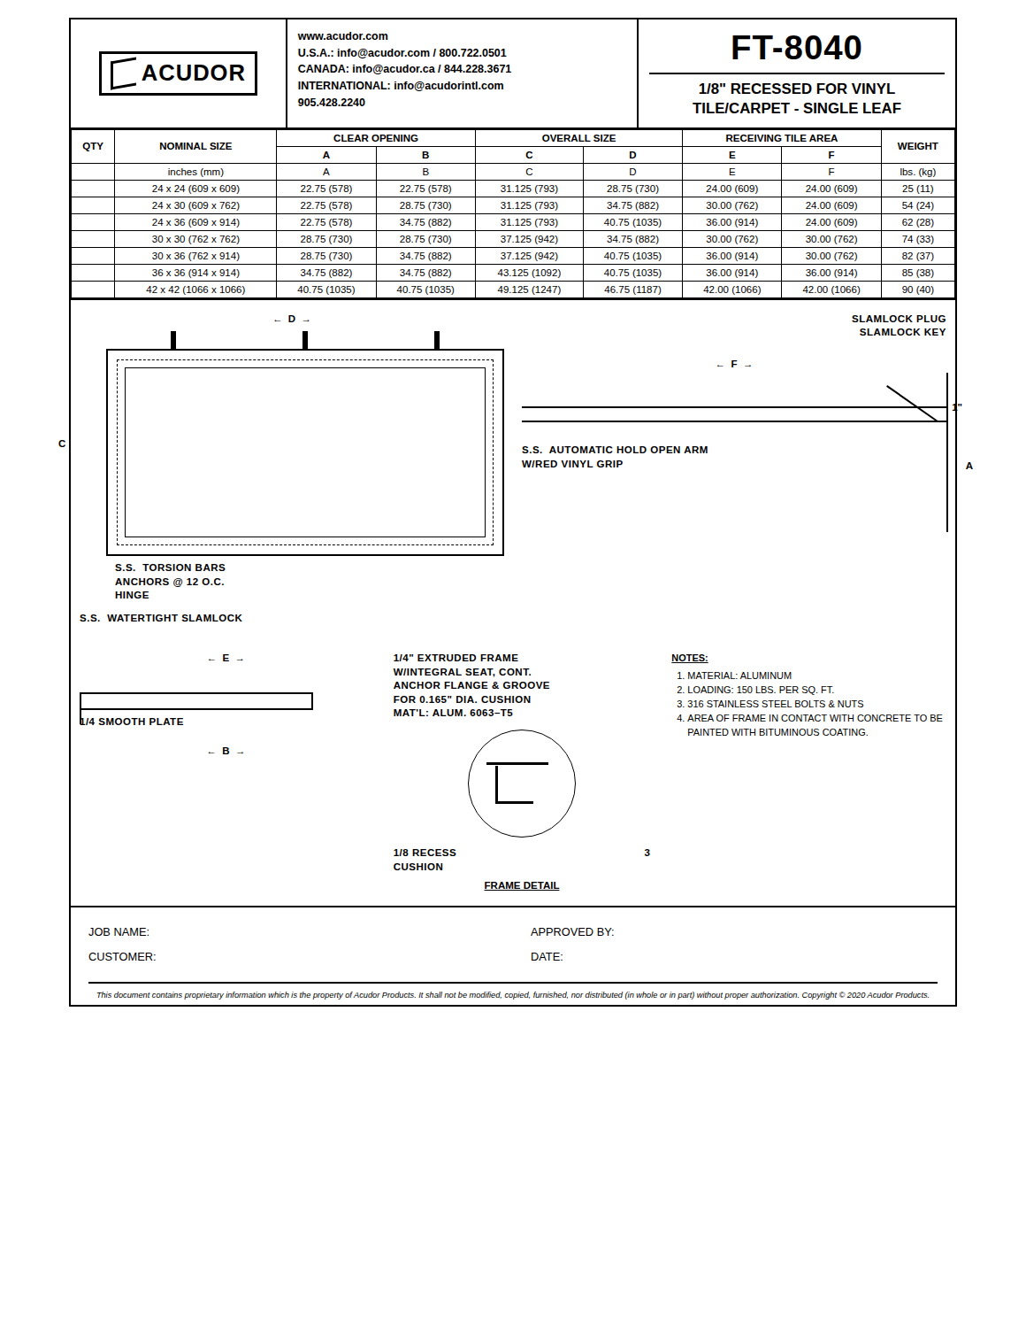ACUDOR
www.acudor.com
U.S.A.: info@acudor.com / 800.722.0501
CANADA: info@acudor.ca / 844.228.3671
INTERNATIONAL: info@acudorintl.com
905.428.2240
FT-8040
1/8" RECESSED FOR VINYL
TILE/CARPET - SINGLE LEAF
| QTY | NOMINAL SIZE | CLEAR OPENING | OVERALL SIZE | RECEIVING TILE AREA | WEIGHT |
| --- | --- | --- | --- | --- | --- |
| A | B | C | D | E | F |
| | inches (mm) | A | B | C | D | E | F | lbs. (kg) |
| | 24 x 24 (609 x 609) | 22.75 (578) | 22.75 (578) | 31.125 (793) | 28.75 (730) | 24.00 (609) | 24.00 (609) | 25 (11) |
| | 24 x 30 (609 x 762) | 22.75 (578) | 28.75 (730) | 31.125 (793) | 34.75 (882) | 30.00 (762) | 24.00 (609) | 54 (24) |
| | 24 x 36 (609 x 914) | 22.75 (578) | 34.75 (882) | 31.125 (793) | 40.75 (1035) | 36.00 (914) | 24.00 (609) | 62 (28) |
| | 30 x 30 (762 x 762) | 28.75 (730) | 28.75 (730) | 37.125 (942) | 34.75 (882) | 30.00 (762) | 30.00 (762) | 74 (33) |
| | 30 x 36 (762 x 914) | 28.75 (730) | 34.75 (882) | 37.125 (942) | 40.75 (1035) | 36.00 (914) | 30.00 (762) | 82 (37) |
| | 36 x 36 (914 x 914) | 34.75 (882) | 34.75 (882) | 43.125 (1092) | 40.75 (1035) | 36.00 (914) | 36.00 (914) | 85 (38) |
| | 42 x 42 (1066 x 1066) | 40.75 (1035) | 40.75 (1035) | 49.125 (1247) | 46.75 (1187) | 42.00 (1066) | 42.00 (1066) | 90 (40) |
← D →
C
S.S. TORSION BARS
ANCHORS @ 12 O.C.
HINGE
S.S. WATERTIGHT SLAMLOCK
SLAMLOCK PLUG
SLAMLOCK KEY
← F →
A
1"
S.S. AUTOMATIC HOLD OPEN ARM
W/RED VINYL GRIP
← E →
1/4 SMOOTH PLATE
← B →
1/4" EXTRUDED FRAME
W/INTEGRAL SEAT, CONT.
ANCHOR FLANGE & GROOVE
FOR 0.165" DIA. CUSHION
MAT'L: ALUM. 6063–T5
1/8 RECESS 3
CUSHION
FRAME DETAIL
NOTES:
MATERIAL: ALUMINUM
LOADING: 150 LBS. PER SQ. FT.
316 STAINLESS STEEL BOLTS & NUTS
AREA OF FRAME IN CONTACT WITH CONCRETE TO BE PAINTED WITH BITUMINOUS COATING.
JOB NAME:
CUSTOMER:
APPROVED BY:
DATE:
This document contains proprietary information which is the property of Acudor Products. It shall not be modified, copied, furnished, nor distributed (in whole or in part) without proper authorization. Copyright © 2020 Acudor Products.